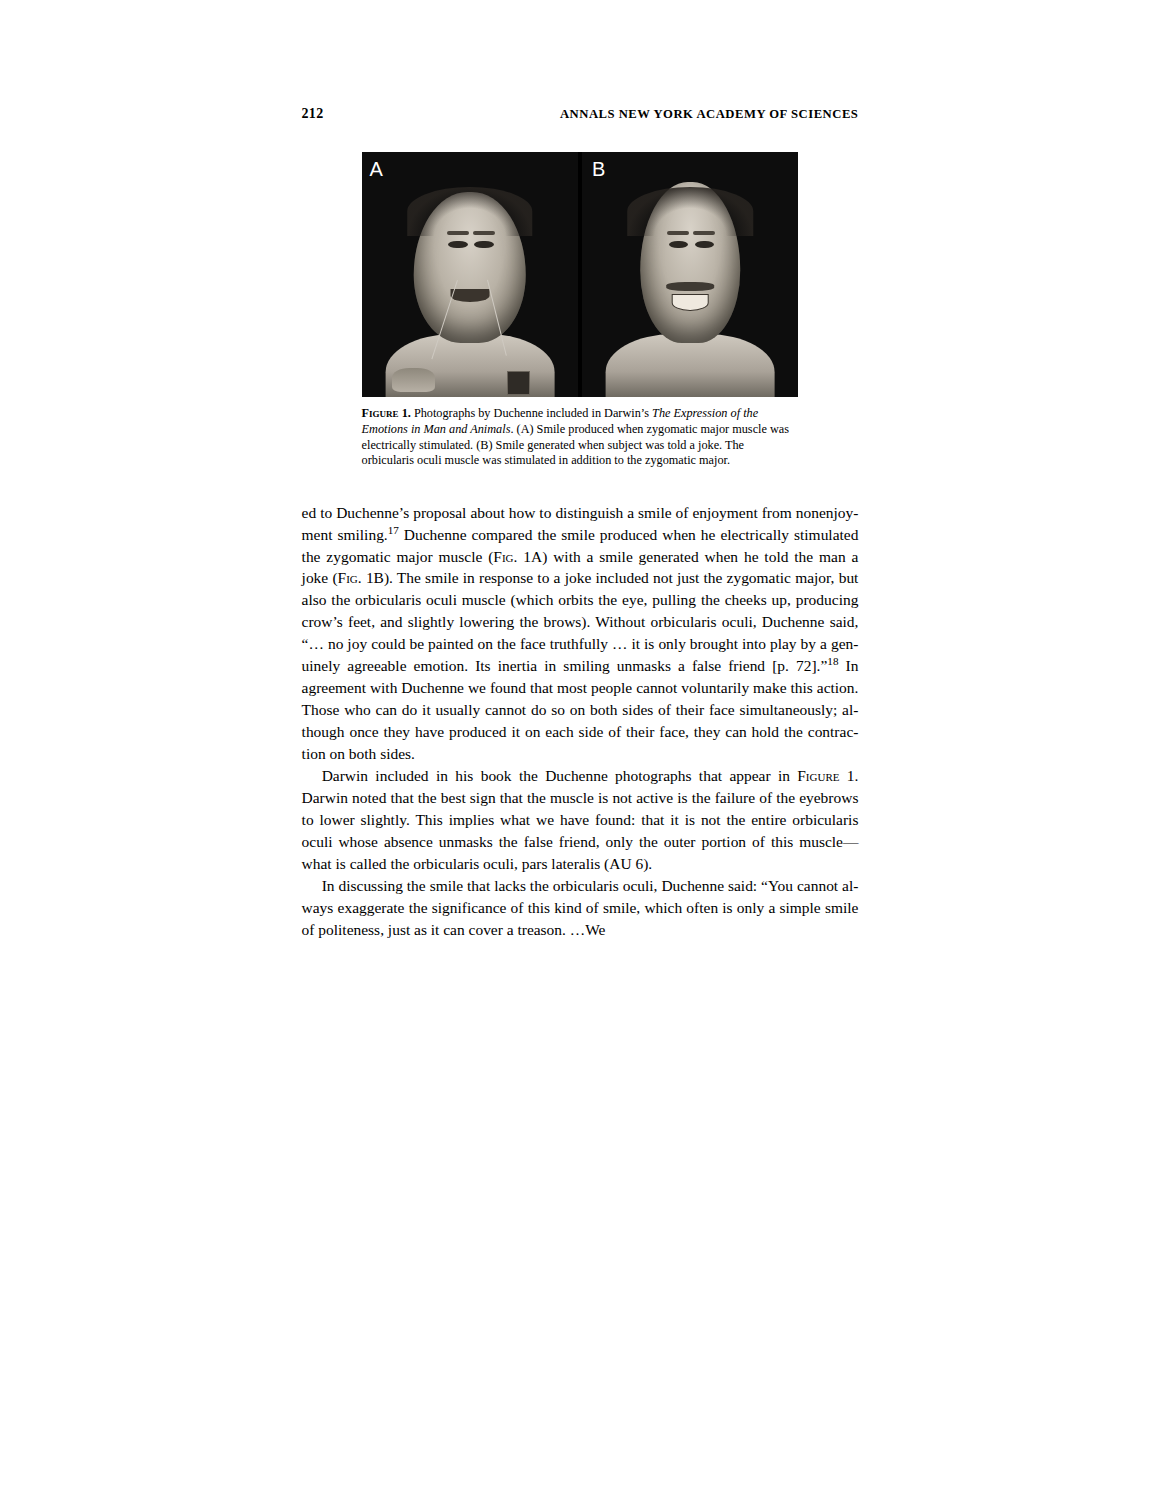212 Annals New York Academy of Sciences
A
B
Figure 1. Photographs by Duchenne included in Darwin’s The Expression of the Emotions in Man and Animals. (A) Smile produced when zygomatic major muscle was electrically stimulated. (B) Smile generated when subject was told a joke. The orbicularis oculi muscle was stimulated in addition to the zygomatic major.
ed to Duchenne’s proposal about how to distinguish a smile of enjoyment from nonenjoyment smiling.17 Duchenne compared the smile produced when he electrically stimulated the zygomatic major muscle (Fig. 1A) with a smile generated when he told the man a joke (Fig. 1B). The smile in response to a joke included not just the zygomatic major, but also the orbicularis oculi muscle (which orbits the eye, pulling the cheeks up, producing crow’s feet, and slightly lowering the brows). Without orbicularis oculi, Duchenne said, “… no joy could be painted on the face truthfully … it is only brought into play by a genuinely agreeable emotion. Its inertia in smiling unmasks a false friend [p. 72].”18 In agreement with Duchenne we found that most people cannot voluntarily make this action. Those who can do it usually cannot do so on both sides of their face simultaneously; although once they have produced it on each side of their face, they can hold the contraction on both sides.
Darwin included in his book the Duchenne photographs that appear in Figure 1. Darwin noted that the best sign that the muscle is not active is the failure of the eyebrows to lower slightly. This implies what we have found: that it is not the entire orbicularis oculi whose absence unmasks the false friend, only the outer portion of this muscle—what is called the orbicularis oculi, pars lateralis (AU 6).
In discussing the smile that lacks the orbicularis oculi, Duchenne said: “You cannot always exaggerate the significance of this kind of smile, which often is only a simple smile of politeness, just as it can cover a treason. …We